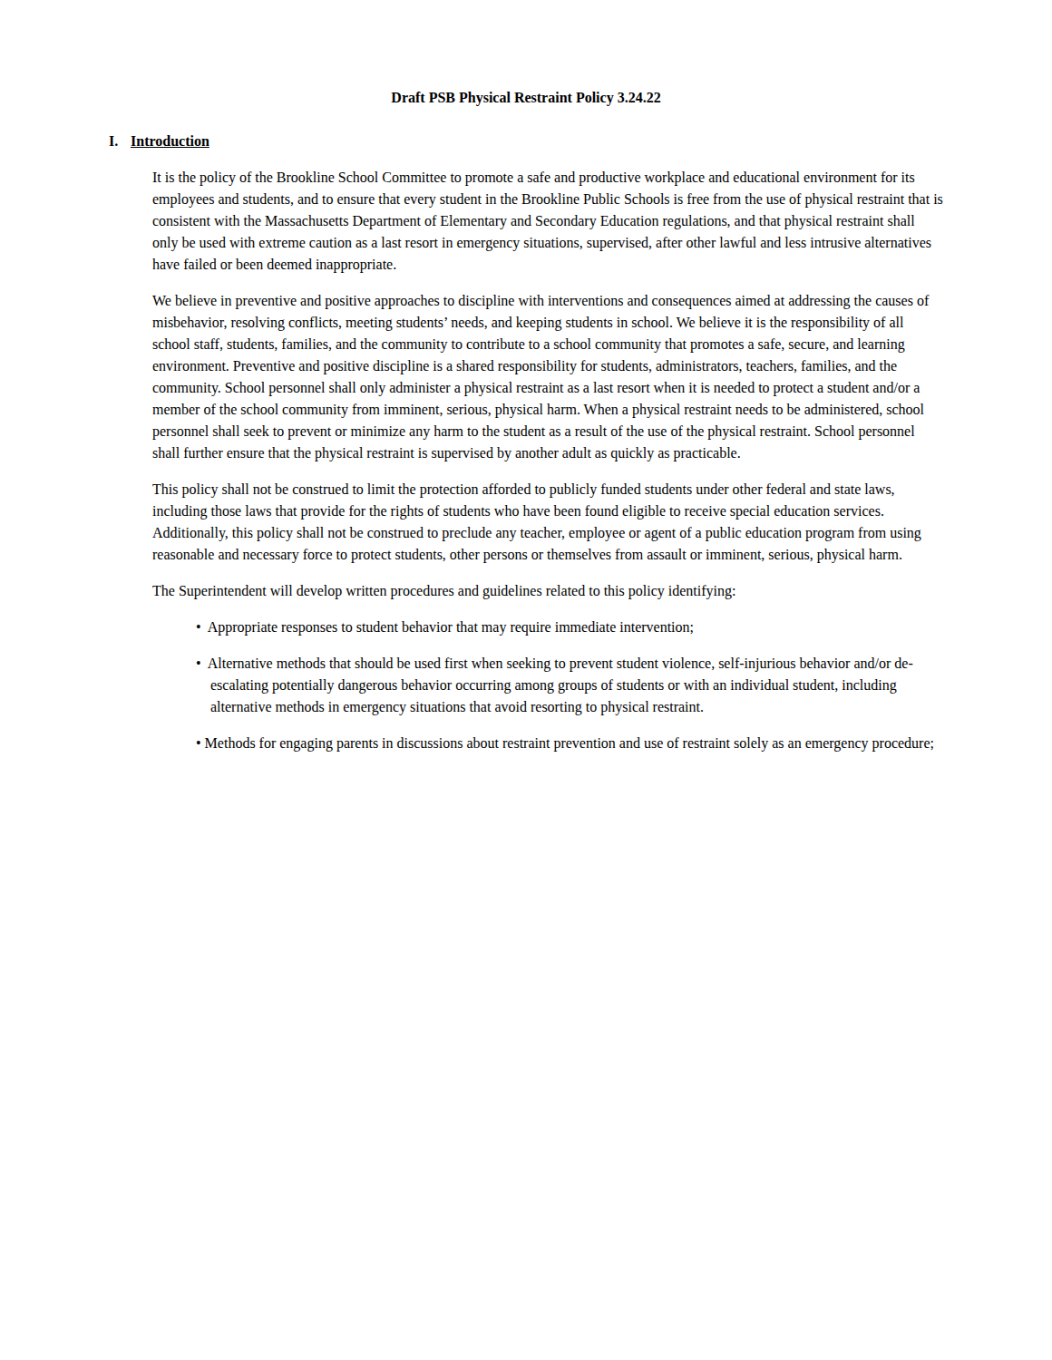Draft PSB Physical Restraint Policy 3.24.22
I. Introduction
It is the policy of the Brookline School Committee to promote a safe and productive workplace and educational environment for its employees and students, and to ensure that every student in the Brookline Public Schools is free from the use of physical restraint that is consistent with the Massachusetts Department of Elementary and Secondary Education regulations, and that physical restraint shall only be used with extreme caution as a last resort in emergency situations, supervised, after other lawful and less intrusive alternatives have failed or been deemed inappropriate.
We believe in preventive and positive approaches to discipline with interventions and consequences aimed at addressing the causes of misbehavior, resolving conflicts, meeting students’ needs, and keeping students in school. We believe it is the responsibility of all school staff, students, families, and the community to contribute to a school community that promotes a safe, secure, and learning environment. Preventive and positive discipline is a shared responsibility for students, administrators, teachers, families, and the community. School personnel shall only administer a physical restraint as a last resort when it is needed to protect a student and/or a member of the school community from imminent, serious, physical harm. When a physical restraint needs to be administered, school personnel shall seek to prevent or minimize any harm to the student as a result of the use of the physical restraint. School personnel shall further ensure that the physical restraint is supervised by another adult as quickly as practicable.
This policy shall not be construed to limit the protection afforded to publicly funded students under other federal and state laws, including those laws that provide for the rights of students who have been found eligible to receive special education services. Additionally, this policy shall not be construed to preclude any teacher, employee or agent of a public education program from using reasonable and necessary force to protect students, other persons or themselves from assault or imminent, serious, physical harm.
The Superintendent will develop written procedures and guidelines related to this policy identifying:
• Appropriate responses to student behavior that may require immediate intervention;
• Alternative methods that should be used first when seeking to prevent student violence, self-injurious behavior and/or de-escalating potentially dangerous behavior occurring among groups of students or with an individual student, including alternative methods in emergency situations that avoid resorting to physical restraint.
• Methods for engaging parents in discussions about restraint prevention and use of restraint solely as an emergency procedure;